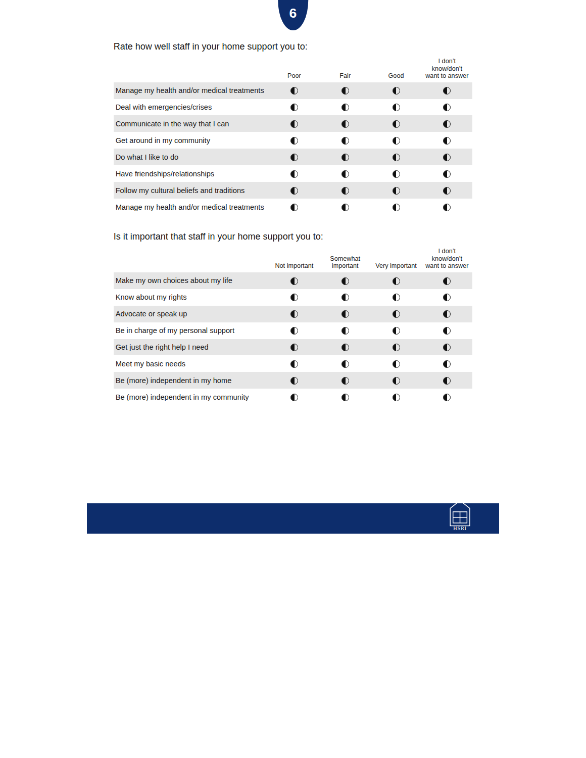6
Rate how well staff in your home support you to:
| | Poor | Fair | Good | I don’t know/don’t want to answer |
| --- | --- | --- | --- | --- |
| Manage my health and/or medical treatments | | | | |
| Deal with emergencies/crises | | | | |
| Communicate in the way that I can | | | | |
| Get around in my community | | | | |
| Do what I like to do | | | | |
| Have friendships/relationships | | | | |
| Follow my cultural beliefs and traditions | | | | |
| Manage my health and/or medical treatments | | | | |
Is it important that staff in your home support you to:
| | Not important | Somewhat important | Very important | I don’t know/don’t want to answer |
| --- | --- | --- | --- | --- |
| Make my own choices about my life | | | | |
| Know about my rights | | | | |
| Advocate or speak up | | | | |
| Be in charge of my personal support | | | | |
| Get just the right help I need | | | | |
| Meet my basic needs | | | | |
| Be (more) independent in my home | | | | |
| Be (more) independent in my community | | | | |
HSRI